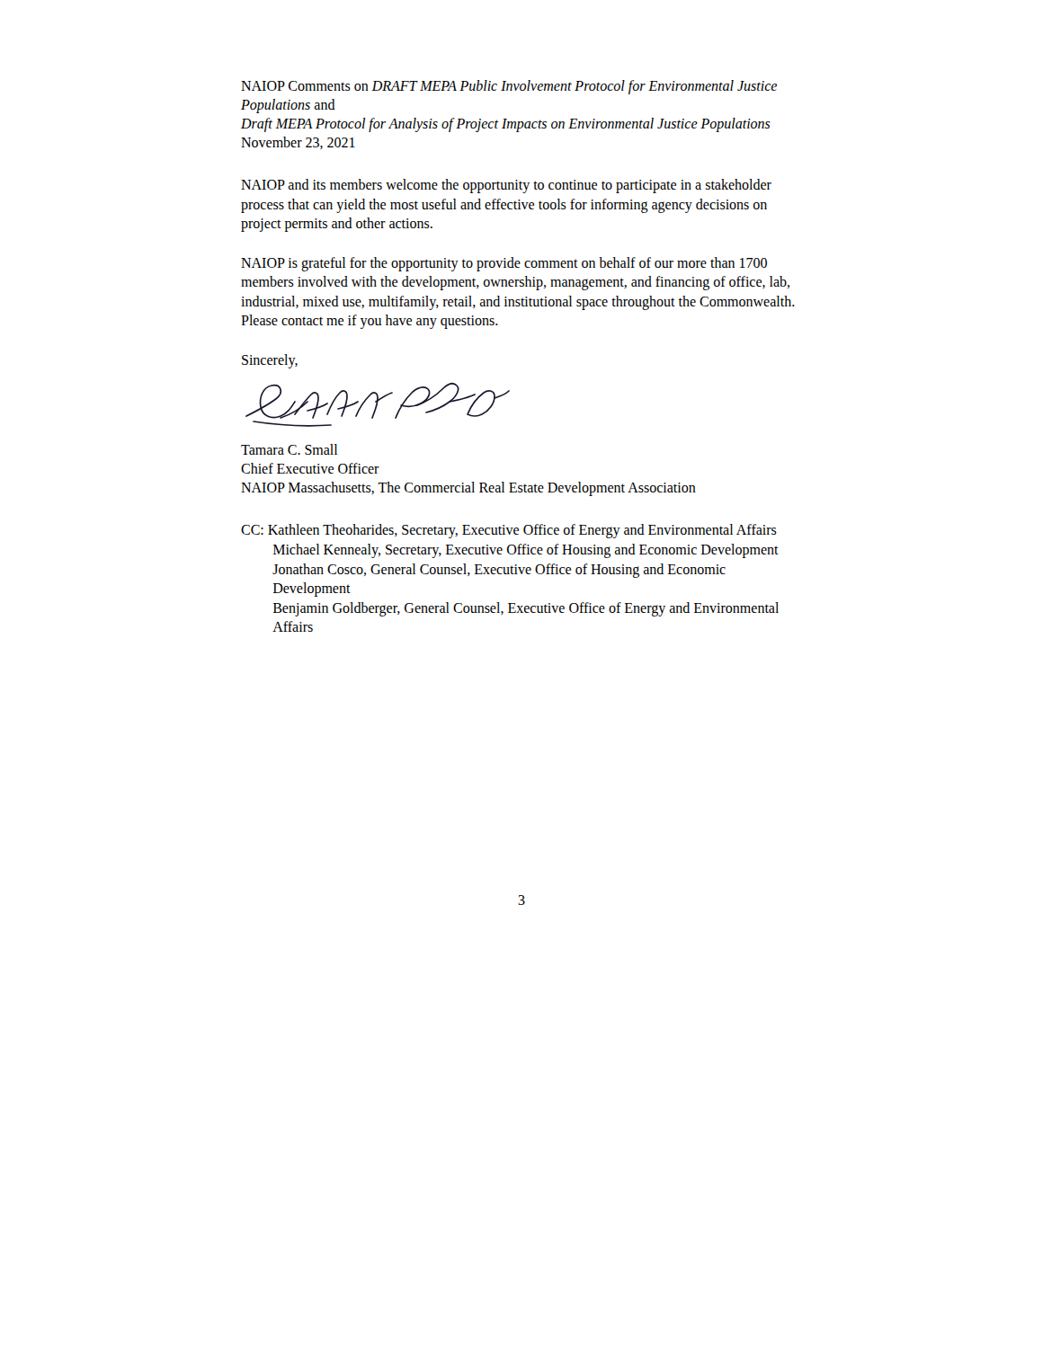NAIOP Comments on DRAFT MEPA Public Involvement Protocol for Environmental Justice Populations and
Draft MEPA Protocol for Analysis of Project Impacts on Environmental Justice Populations
November 23, 2021
NAIOP and its members welcome the opportunity to continue to participate in a stakeholder process that can yield the most useful and effective tools for informing agency decisions on project permits and other actions.
NAIOP is grateful for the opportunity to provide comment on behalf of our more than 1700 members involved with the development, ownership, management, and financing of office, lab, industrial, mixed use, multifamily, retail, and institutional space throughout the Commonwealth. Please contact me if you have any questions.
Sincerely,
Tamara C. Small
Chief Executive Officer
NAIOP Massachusetts, The Commercial Real Estate Development Association
CC: Kathleen Theoharides, Secretary, Executive Office of Energy and Environmental Affairs
Michael Kennealy, Secretary, Executive Office of Housing and Economic Development
Jonathan Cosco, General Counsel, Executive Office of Housing and Economic Development
Benjamin Goldberger, General Counsel, Executive Office of Energy and Environmental Affairs
3